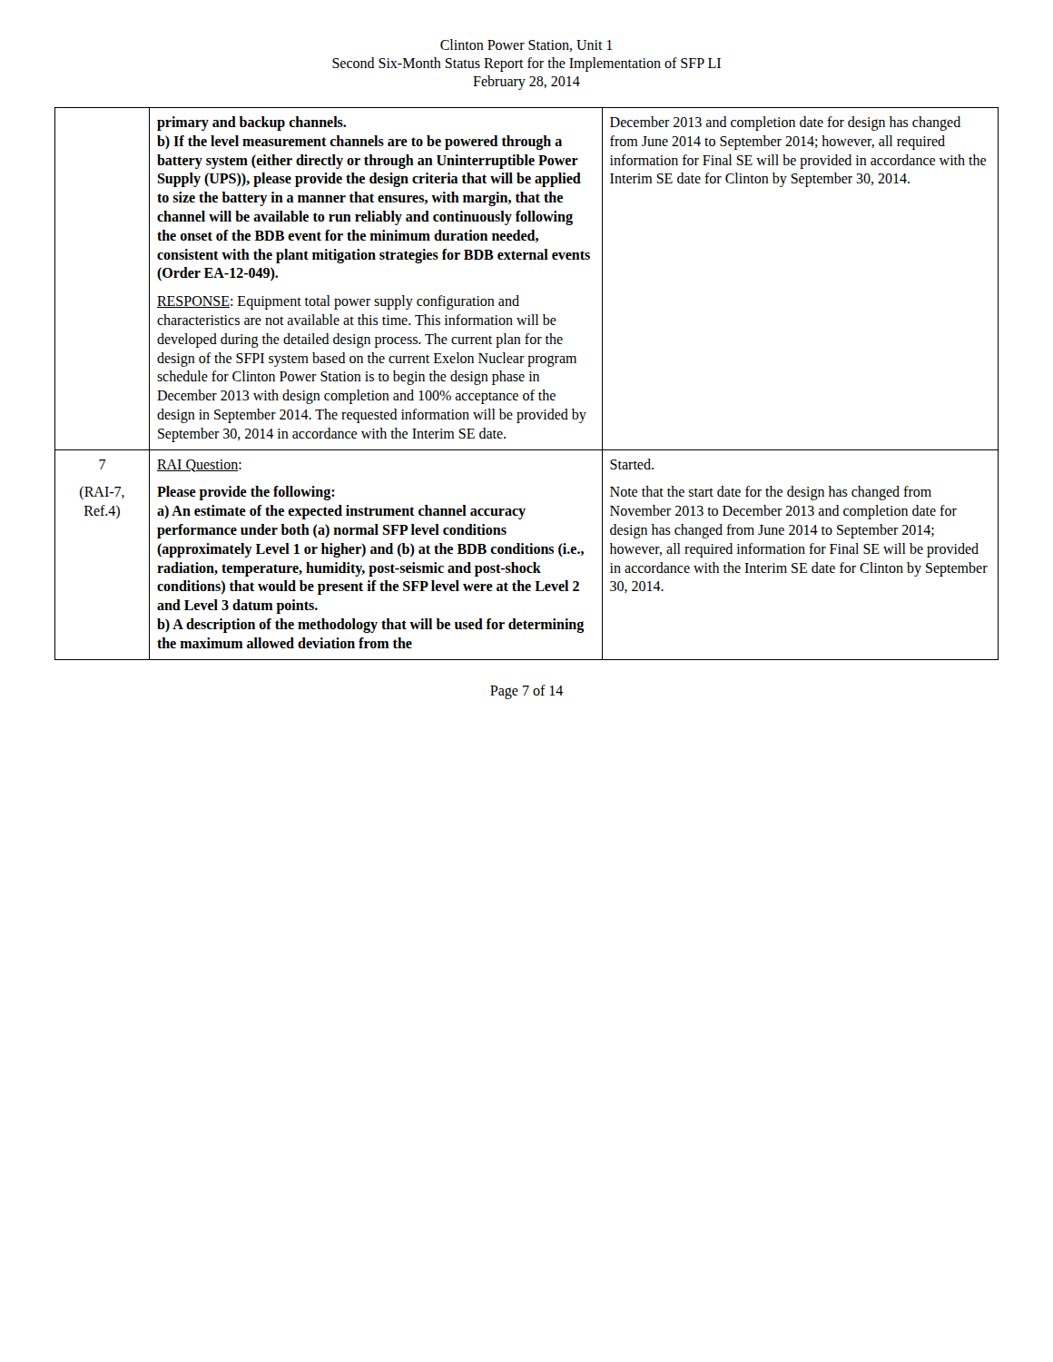Clinton Power Station, Unit 1
Second Six-Month Status Report for the Implementation of SFP LI
February 28, 2014
| | primary and backup channels. b) If the level measurement channels are to be powered through a battery system (either directly or through an Uninterruptible Power Supply (UPS)), please provide the design criteria that will be applied to size the battery in a manner that ensures, with margin, that the channel will be available to run reliably and continuously following the onset of the BDB event for the minimum duration needed, consistent with the plant mitigation strategies for BDB external events (Order EA-12-049). RESPONSE : Equipment total power supply configuration and characteristics are not available at this time. This information will be developed during the detailed design process. The current plan for the design of the SFPI system based on the current Exelon Nuclear program schedule for Clinton Power Station is to begin the design phase in December 2013 with design completion and 100% acceptance of the design in September 2014. The requested information will be provided by September 30, 2014 in accordance with the Interim SE date. | December 2013 and completion date for design has changed from June 2014 to September 2014; however, all required information for Final SE will be provided in accordance with the Interim SE date for Clinton by September 30, 2014. |
| 7 (RAI-7, Ref.4) | RAI Question : Please provide the following: a) An estimate of the expected instrument channel accuracy performance under both (a) normal SFP level conditions (approximately Level 1 or higher) and (b) at the BDB conditions (i.e., radiation, temperature, humidity, post-seismic and post-shock conditions) that would be present if the SFP level were at the Level 2 and Level 3 datum points. b) A description of the methodology that will be used for determining the maximum allowed deviation from the | Started. Note that the start date for the design has changed from November 2013 to December 2013 and completion date for design has changed from June 2014 to September 2014; however, all required information for Final SE will be provided in accordance with the Interim SE date for Clinton by September 30, 2014. |
Page 7 of 14